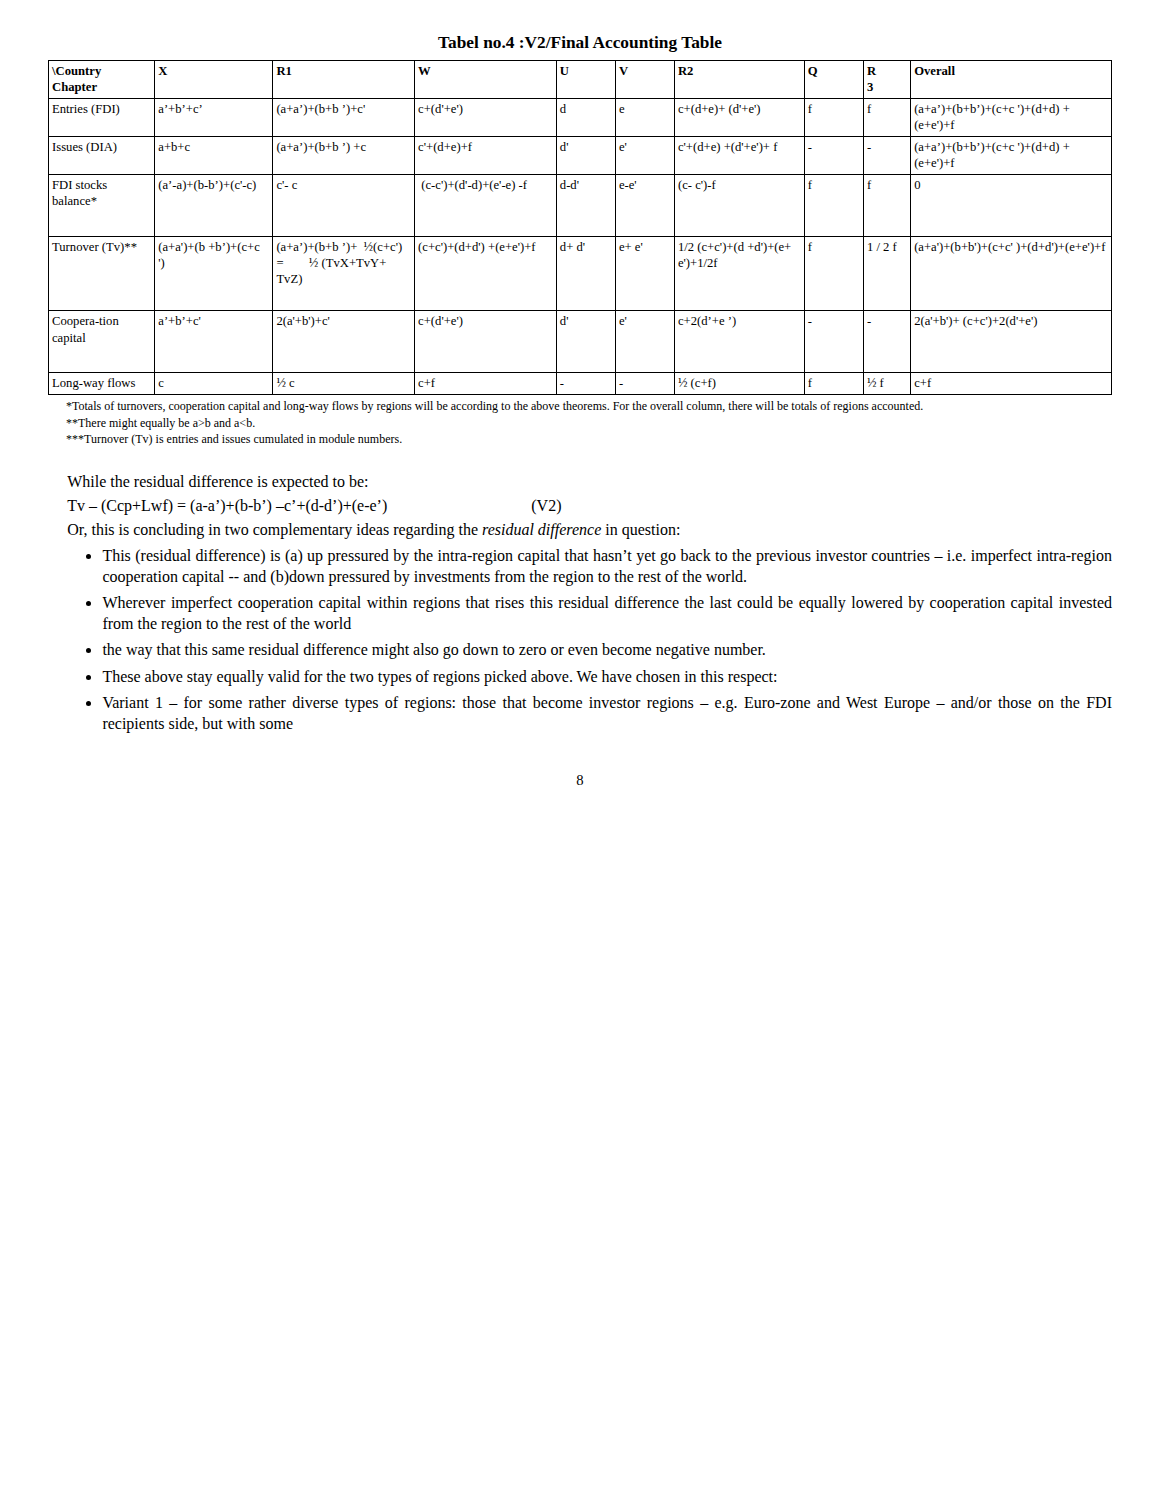Tabel no.4 :V2/Final Accounting Table
| \Country Chapter | X | R1 | W | U | V | R2 | Q | R 3 | Overall |
| --- | --- | --- | --- | --- | --- | --- | --- | --- | --- |
| Entries (FDI) | a’+b’+c’ | (a+a’)+(b+b ’)+c' | c+(d'+e') | d | e | c+(d+e)+ (d'+e') | f | f | (a+a’)+(b+b’)+(c+c ')+(d+d) +(e+e')+f |
| Issues (DIA) | a+b+c | (a+a’)+(b+b ’) +c | c'+(d+e)+f | d' | e' | c'+(d+e) +(d'+e')+ f | - | - | (a+a’)+(b+b’)+(c+c ')+(d+d) +(e+e')+f |
| FDI stocks balance* | (a’-a)+(b-b’)+(c'-c) | c'- c | (c-c')+(d'-d)+(e'-e) -f | d-d' | e-e' | (c- c')-f | f | f | 0 |
| Turnover (Tv)** | (a+a')+(b +b’)+(c+c ') | (a+a’)+(b+b ’)+ ½(c+c') = ½ (TvX+TvY+ TvZ) | (c+c')+(d+d') +(e+e')+f | d+ d' | e+ e' | 1/2 (c+c')+(d +d')+(e+ e')+1/2f | f | 1 / 2 f | (a+a')+(b+b')+(c+c' )+(d+d')+(e+e')+f |
| Coopera-tion capital | a’+b’+c' | 2(a'+b')+c' | c+(d'+e') | d' | e' | c+2(d’+e ’) | - | - | 2(a'+b')+ (c+c')+2(d'+e') |
| Long-way flows | c | ½ c | c+f | - | - | ½ (c+f) | f | ½ f | c+f |
*Totals of turnovers, cooperation capital and long-way flows by regions will be according to the above theorems. For the overall column, there will be totals of regions accounted.
**There might equally be a>b and a<b.
***Turnover (Tv) is entries and issues cumulated in module numbers.
While the residual difference is expected to be:
Tv – (Ccp+Lwf) = (a-a’)+(b-b’) –c’+(d-d’)+(e-e’)(V2)
Or, this is concluding in two complementary ideas regarding the residual difference in question:
This (residual difference) is (a) up pressured by the intra-region capital that hasn’t yet go back to the previous investor countries – i.e. imperfect intra-region cooperation capital -- and (b)down pressured by investments from the region to the rest of the world.
Wherever imperfect cooperation capital within regions that rises this residual difference the last could be equally lowered by cooperation capital invested from the region to the rest of the world
the way that this same residual difference might also go down to zero or even become negative number.
These above stay equally valid for the two types of regions picked above. We have chosen in this respect:
Variant 1 – for some rather diverse types of regions: those that become investor regions – e.g. Euro-zone and West Europe – and/or those on the FDI recipients side, but with some
8